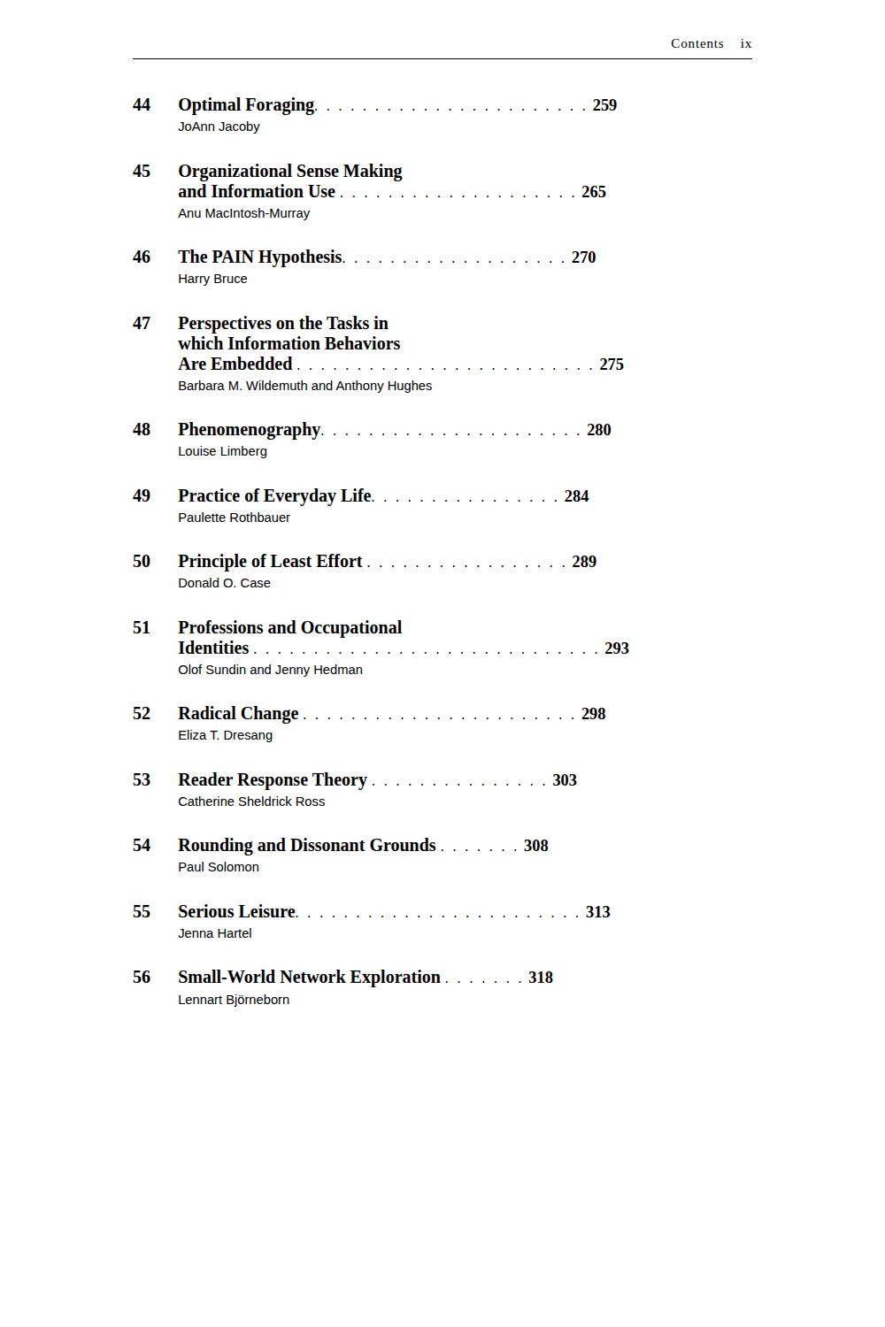Contentsix
44 Optimal Foraging. . . . . . . . . . . . . . . . . . . . . . . 259 JoAnn Jacoby
45 Organizational Sense Making
and Information Use . . . . . . . . . . . . . . . . . . . . 265 Anu MacIntosh-Murray
46 The PAIN Hypothesis. . . . . . . . . . . . . . . . . . . 270 Harry Bruce
47 Perspectives on the Tasks in
which Information Behaviors
Are Embedded . . . . . . . . . . . . . . . . . . . . . . . . . 275 Barbara M. Wildemuth and Anthony Hughes
48 Phenomenography. . . . . . . . . . . . . . . . . . . . . . 280 Louise Limberg
49 Practice of Everyday Life. . . . . . . . . . . . . . . . 284 Paulette Rothbauer
50 Principle of Least Effort . . . . . . . . . . . . . . . . . 289 Donald O. Case
51 Professions and Occupational
Identities . . . . . . . . . . . . . . . . . . . . . . . . . . . . . 293 Olof Sundin and Jenny Hedman
52 Radical Change . . . . . . . . . . . . . . . . . . . . . . . 298 Eliza T. Dresang
53 Reader Response Theory . . . . . . . . . . . . . . . 303 Catherine Sheldrick Ross
54 Rounding and Dissonant Grounds . . . . . . . 308 Paul Solomon
55 Serious Leisure. . . . . . . . . . . . . . . . . . . . . . . . 313 Jenna Hartel
56 Small-World Network Exploration . . . . . . . 318 Lennart Björneborn